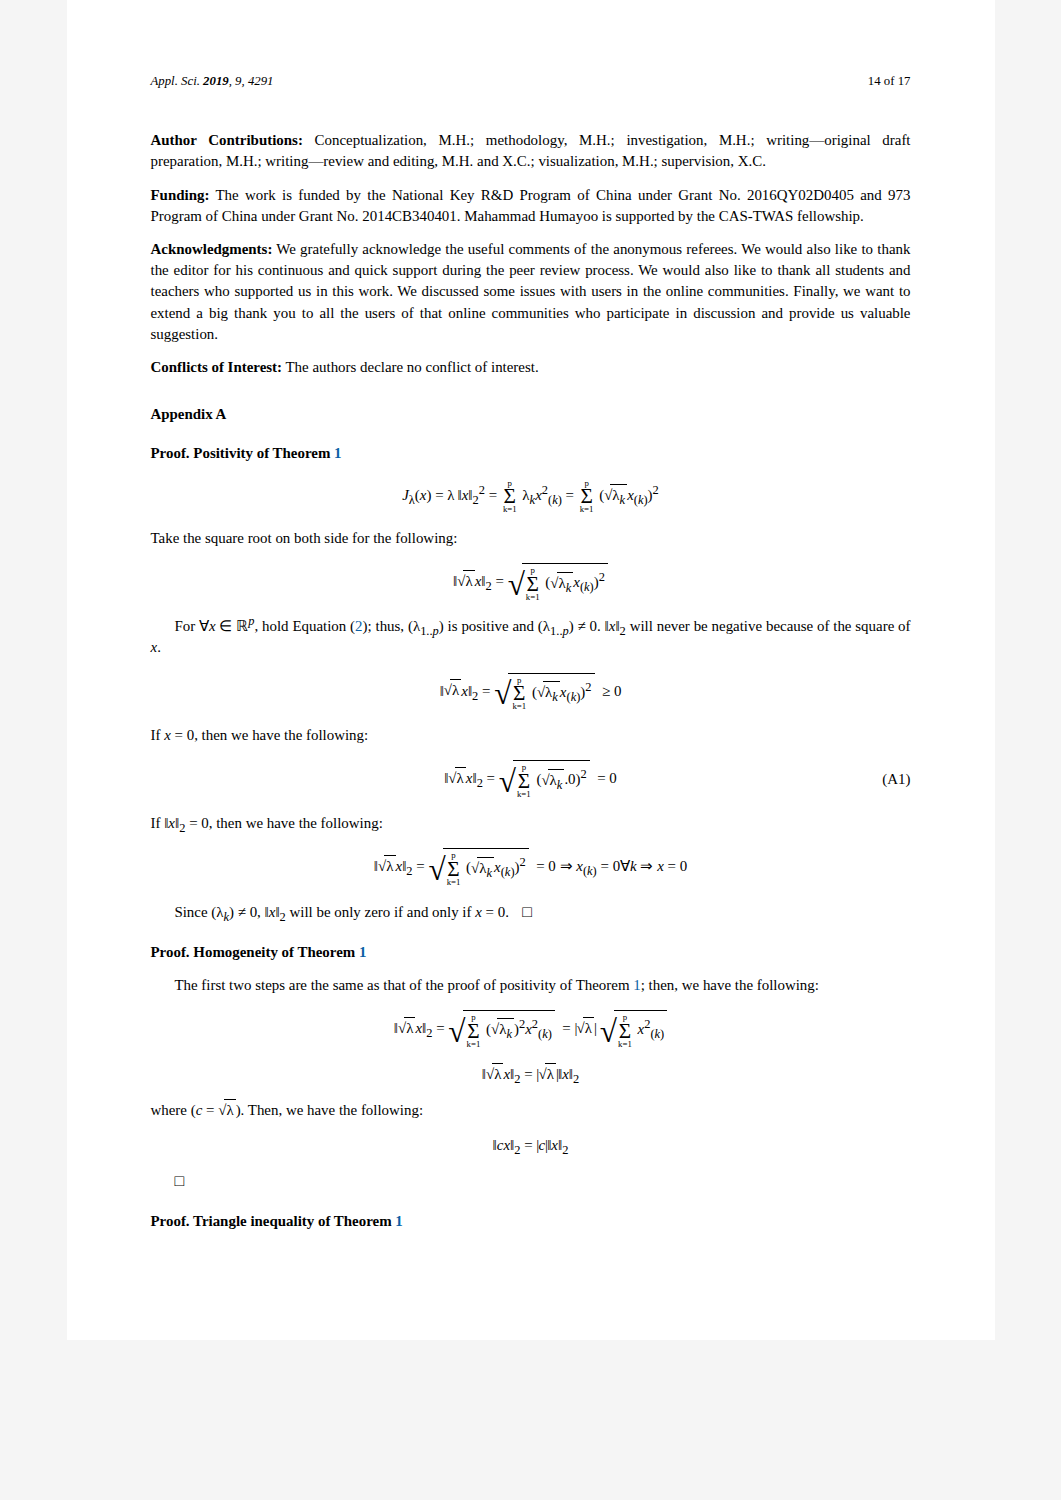Appl. Sci. 2019, 9, 4291
14 of 17
Author Contributions: Conceptualization, M.H.; methodology, M.H.; investigation, M.H.; writing—original draft preparation, M.H.; writing—review and editing, M.H. and X.C.; visualization, M.H.; supervision, X.C.
Funding: The work is funded by the National Key R&D Program of China under Grant No. 2016QY02D0405 and 973 Program of China under Grant No. 2014CB340401. Mahammad Humayoo is supported by the CAS-TWAS fellowship.
Acknowledgments: We gratefully acknowledge the useful comments of the anonymous referees. We would also like to thank the editor for his continuous and quick support during the peer review process. We would also like to thank all students and teachers who supported us in this work. We discussed some issues with users in the online communities. Finally, we want to extend a big thank you to all the users of that online communities who participate in discussion and provide us valuable suggestion.
Conflicts of Interest: The authors declare no conflict of interest.
Appendix A
Proof. Positivity of Theorem 1
Jλ(x) = λ ‖x‖22 = pΣk=1 λkx2(k) = pΣk=1 ( λk x(k))2
Take the square root on both side for the following:
‖ λx‖2 = √ pΣk=1 ( λk x(k))2
For ∀x ∈ ℝp, hold Equation (2); thus, (λ1..p) is positive and (λ1..p) ≠ 0. ‖x‖2 will never be negative because of the square of x.
‖ λx‖2 = √ pΣk=1 ( λk x(k))2 ≥ 0
If x = 0, then we have the following:
‖ λx‖2 = √ pΣk=1 ( λk.0)2 = 0 (A1)
If ‖x‖2 = 0, then we have the following:
‖ λx‖2 = √ pΣk=1 ( λk x(k))2 = 0 ⇒ x(k) = 0∀k ⇒ x = 0
Since (λk) ≠ 0, ‖x‖2 will be only zero if and only if x = 0. □
Proof. Homogeneity of Theorem 1
The first two steps are the same as that of the proof of positivity of Theorem 1; then, we have the following:
‖ λx‖2 = √ pΣk=1 ( λk)2x2(k) = | λ| √ pΣk=1 x2(k)
‖ λx‖2 = | λ|‖x‖2
where (c = λ). Then, we have the following:
‖cx‖2 = |c|‖x‖2
□
Proof. Triangle inequality of Theorem 1